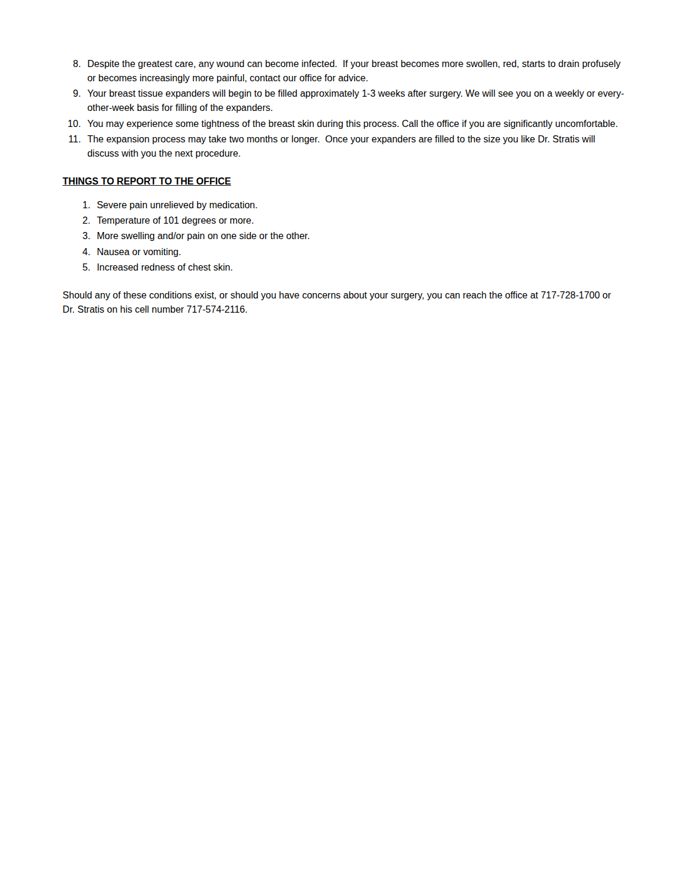Despite the greatest care, any wound can become infected. If your breast becomes more swollen, red, starts to drain profusely or becomes increasingly more painful, contact our office for advice.
Your breast tissue expanders will begin to be filled approximately 1-3 weeks after surgery. We will see you on a weekly or every-other-week basis for filling of the expanders.
You may experience some tightness of the breast skin during this process. Call the office if you are significantly uncomfortable.
The expansion process may take two months or longer. Once your expanders are filled to the size you like Dr. Stratis will discuss with you the next procedure.
THINGS TO REPORT TO THE OFFICE
Severe pain unrelieved by medication.
Temperature of 101 degrees or more.
More swelling and/or pain on one side or the other.
Nausea or vomiting.
Increased redness of chest skin.
Should any of these conditions exist, or should you have concerns about your surgery, you can reach the office at 717-728-1700 or Dr. Stratis on his cell number 717-574-2116.